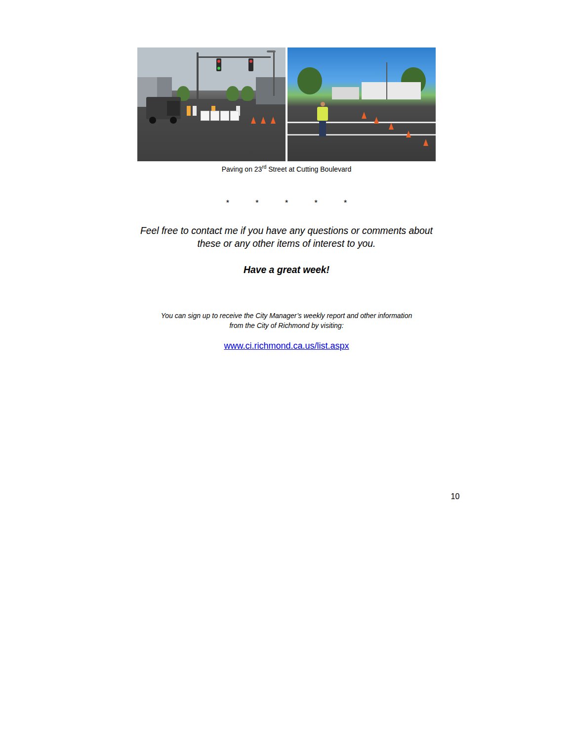Paving on 23rd Street at Cutting Boulevard
*****
Feel free to contact me if you have any questions or comments about these or any other items of interest to you.
Have a great week!
You can sign up to receive the City Manager’s weekly report and other information from the City of Richmond by visiting:
www.ci.richmond.ca.us/list.aspx
10